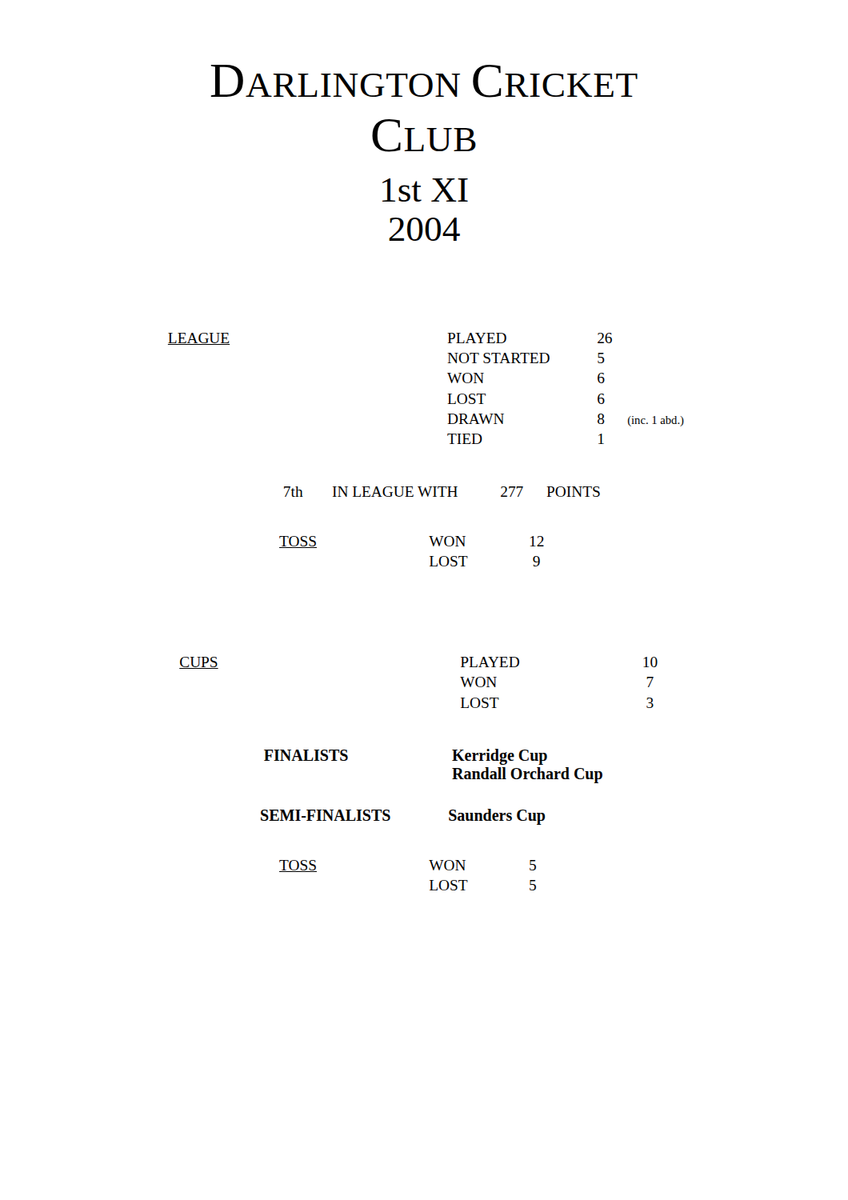DARLINGTON CRICKET CLUB
1st XI
2004
LEAGUE
| PLAYED | 26 | |
| NOT STARTED | 5 | |
| WON | 6 | |
| LOST | 6 | |
| DRAWN | 8 | (inc. 1 abd.) |
| TIED | 1 | |
7th IN LEAGUE WITH 277 POINTS
TOSS
| WON | 12 |
| LOST | 9 |
CUPS
| PLAYED | 10 |
| WON | 7 |
| LOST | 3 |
FINALISTS
Kerridge Cup
Randall Orchard Cup
SEMI-FINALISTS
Saunders Cup
TOSS
| WON | 5 |
| LOST | 5 |